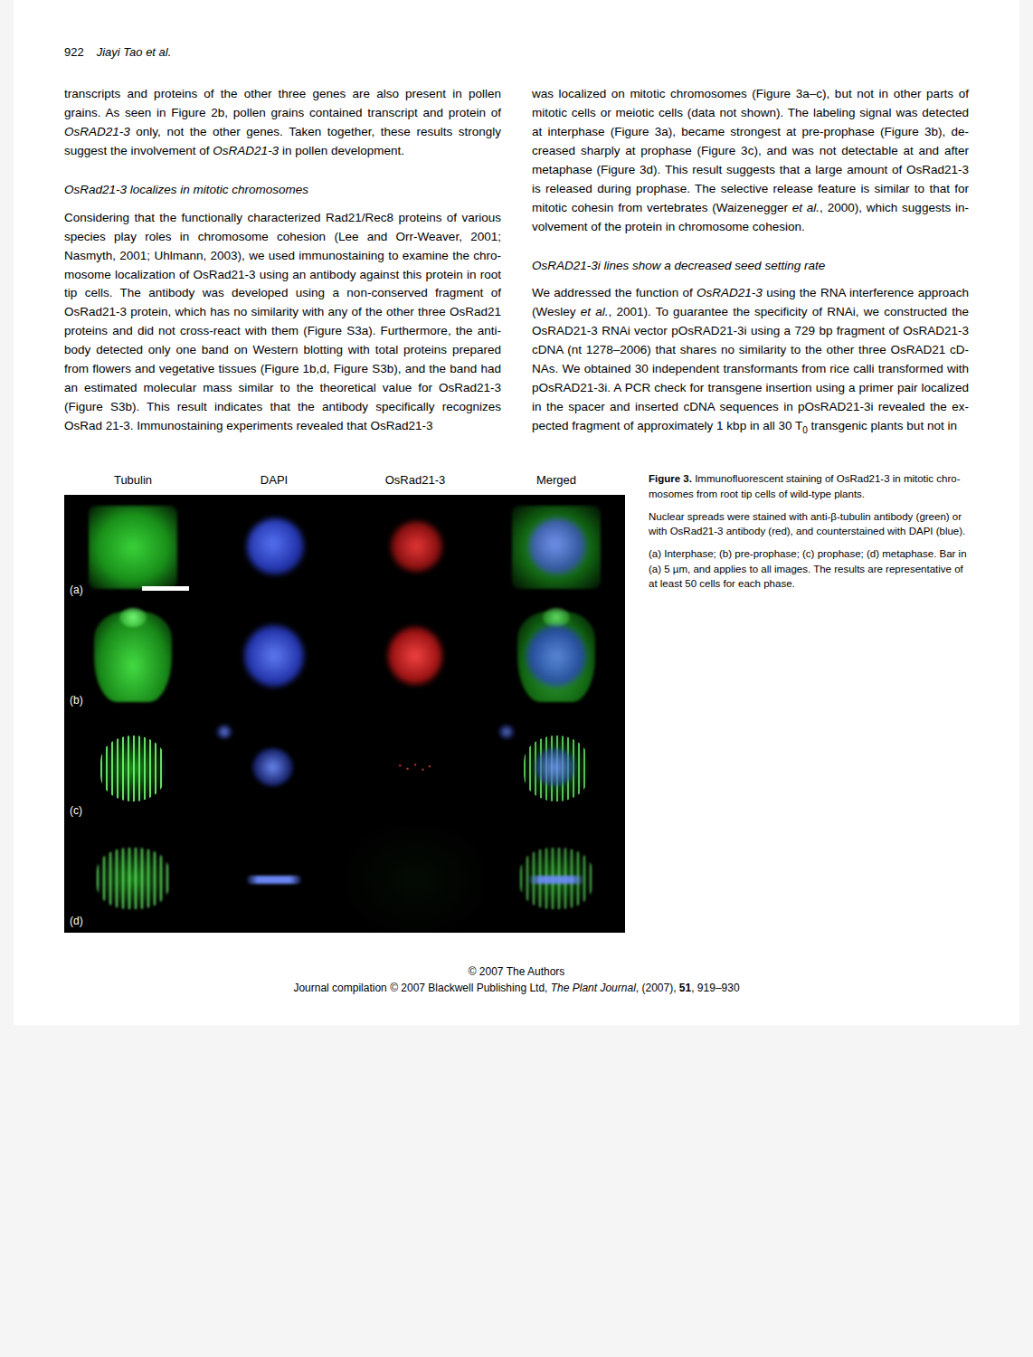922 Jiayi Tao et al.
transcripts and proteins of the other three genes are also present in pollen grains. As seen in Figure 2b, pollen grains contained transcript and protein of OsRAD21-3 only, not the other genes. Taken together, these results strongly suggest the involvement of OsRAD21-3 in pollen development.
OsRad21-3 localizes in mitotic chromosomes
Considering that the functionally characterized Rad21/Rec8 proteins of various species play roles in chromosome cohesion (Lee and Orr-Weaver, 2001; Nasmyth, 2001; Uhlmann, 2003), we used immunostaining to examine the chromosome localization of OsRad21-3 using an antibody against this protein in root tip cells. The antibody was developed using a non-conserved fragment of OsRad21-3 protein, which has no similarity with any of the other three OsRad21 proteins and did not cross-react with them (Figure S3a). Furthermore, the antibody detected only one band on Western blotting with total proteins prepared from flowers and vegetative tissues (Figure 1b,d, Figure S3b), and the band had an estimated molecular mass similar to the theoretical value for OsRad21-3 (Figure S3b). This result indicates that the antibody specifically recognizes OsRad 21-3. Immunostaining experiments revealed that OsRad21-3
was localized on mitotic chromosomes (Figure 3a–c), but not in other parts of mitotic cells or meiotic cells (data not shown). The labeling signal was detected at interphase (Figure 3a), became strongest at pre-prophase (Figure 3b), decreased sharply at prophase (Figure 3c), and was not detectable at and after metaphase (Figure 3d). This result suggests that a large amount of OsRad21-3 is released during prophase. The selective release feature is similar to that for mitotic cohesin from vertebrates (Waizenegger et al., 2000), which suggests involvement of the protein in chromosome cohesion.
OsRAD21-3i lines show a decreased seed setting rate
We addressed the function of OsRAD21-3 using the RNA interference approach (Wesley et al., 2001). To guarantee the specificity of RNAi, we constructed the OsRAD21-3 RNAi vector pOsRAD21-3i using a 729 bp fragment of OsRAD21-3 cDNA (nt 1278–2006) that shares no similarity to the other three OsRAD21 cDNAs. We obtained 30 independent transformants from rice calli transformed with pOsRAD21-3i. A PCR check for transgene insertion using a primer pair localized in the spacer and inserted cDNA sequences in pOsRAD21-3i revealed the expected fragment of approximately 1 kbp in all 30 T0 transgenic plants but not in
Tubulin
DAPI
OsRad21-3
Merged
(a)
(b)
(c)
(d)
Figure 3. Immunofluorescent staining of OsRad21-3 in mitotic chromosomes from root tip cells of wild-type plants.
Nuclear spreads were stained with anti-β-tubulin antibody (green) or with OsRad21-3 antibody (red), and counterstained with DAPI (blue).
(a) Interphase; (b) pre-prophase; (c) prophase; (d) metaphase. Bar in (a) 5 µm, and applies to all images. The results are representative of at least 50 cells for each phase.
© 2007 The Authors
Journal compilation © 2007 Blackwell Publishing Ltd, The Plant Journal, (2007), 51, 919–930